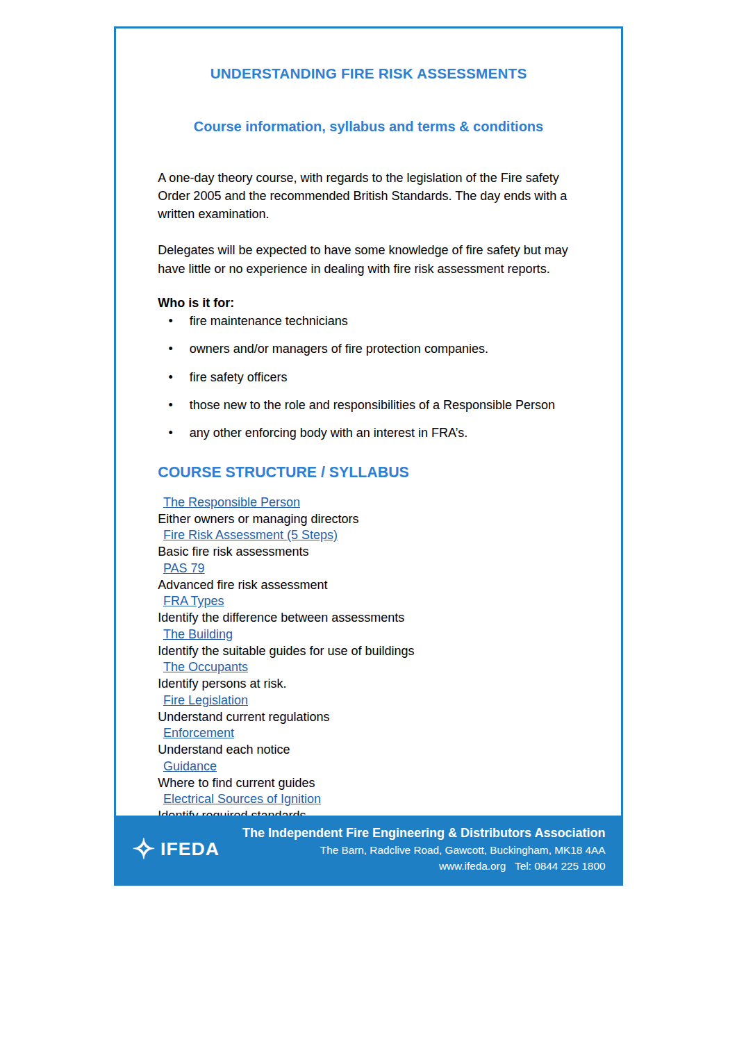Understanding Fire Risk Assessments
Course information, syllabus and terms & conditions
A one-day theory course, with regards to the legislation of the Fire safety Order 2005 and the recommended British Standards. The day ends with a written examination.
Delegates will be expected to have some knowledge of fire safety but may have little or no experience in dealing with fire risk assessment reports.
Who is it for:
fire maintenance technicians
owners and/or managers of fire protection companies.
fire safety officers
those new to the role and responsibilities of a Responsible Person
any other enforcing body with an interest in FRA’s.
Course structure / syllabus
The Responsible Person Either owners or managing directors Fire Risk Assessment (5 Steps) Basic fire risk assessments PAS 79 Advanced fire risk assessment FRA Types Identify the difference between assessments The Building Identify the suitable guides for use of buildings The Occupants Identify persons at risk. Fire Legislation Understand current regulations Enforcement Understand each notice Guidance Where to find current guides Electrical Sources of Ignition Identify required standards Hazards Introduced by Outside Contractors and Building works Understand controlling access
✧ IFEDA
The Independent Fire Engineering & Distributors Association
The Barn, Radclive Road, Gawcott, Buckingham, MK18 4AA
www.ifeda.org Tel: 0844 225 1800